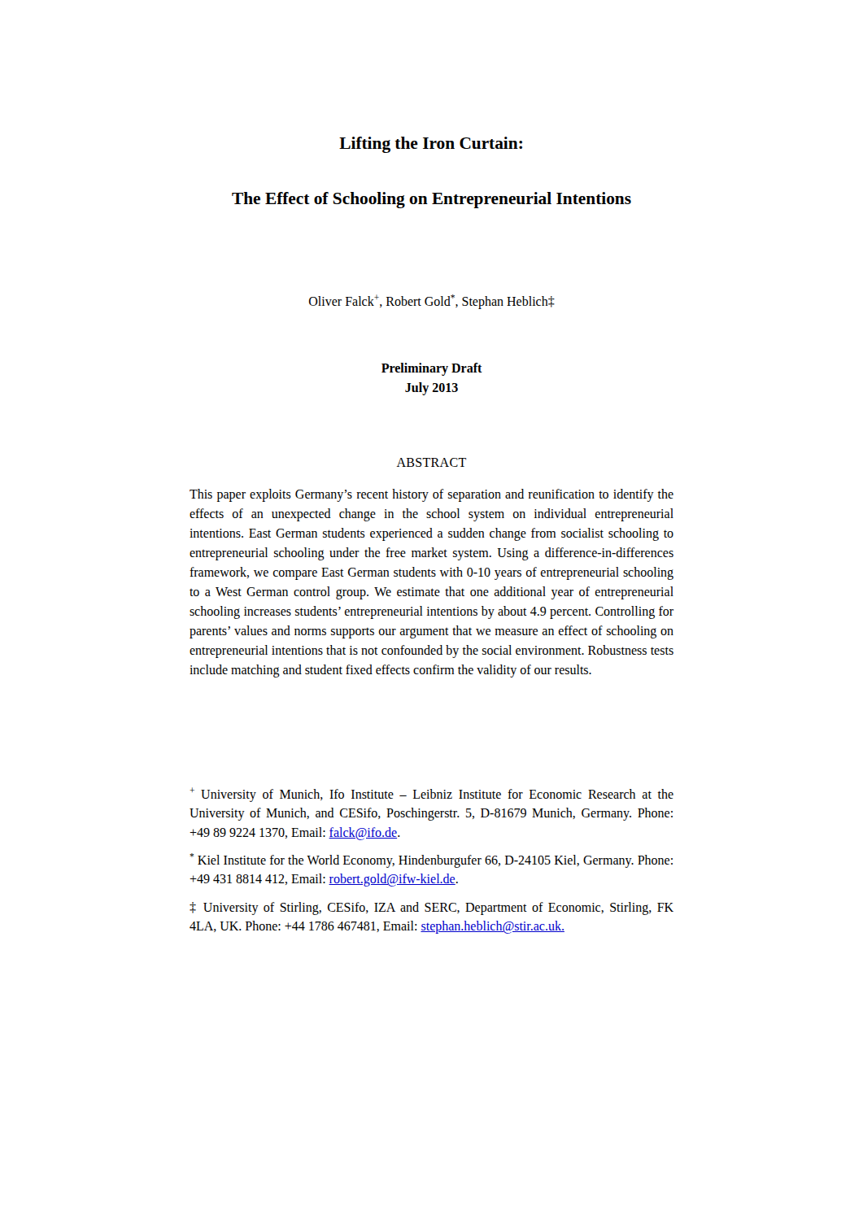Lifting the Iron Curtain: The Effect of Schooling on Entrepreneurial Intentions
Oliver Falck+, Robert Gold*, Stephan Heblich‡
Preliminary Draft
July 2013
ABSTRACT
This paper exploits Germany’s recent history of separation and reunification to identify the effects of an unexpected change in the school system on individual entrepreneurial intentions. East German students experienced a sudden change from socialist schooling to entrepreneurial schooling under the free market system. Using a difference-in-differences framework, we compare East German students with 0-10 years of entrepreneurial schooling to a West German control group. We estimate that one additional year of entrepreneurial schooling increases students’ entrepreneurial intentions by about 4.9 percent. Controlling for parents’ values and norms supports our argument that we measure an effect of schooling on entrepreneurial intentions that is not confounded by the social environment. Robustness tests include matching and student fixed effects confirm the validity of our results.
+ University of Munich, Ifo Institute – Leibniz Institute for Economic Research at the University of Munich, and CESifo, Poschingerstr. 5, D-81679 Munich, Germany. Phone: +49 89 9224 1370, Email: falck@ifo.de.
* Kiel Institute for the World Economy, Hindenburgufer 66, D-24105 Kiel, Germany. Phone: +49 431 8814 412, Email: robert.gold@ifw-kiel.de.
‡ University of Stirling, CESifo, IZA and SERC, Department of Economic, Stirling, FK 4LA, UK. Phone: +44 1786 467481, Email: stephan.heblich@stir.ac.uk.